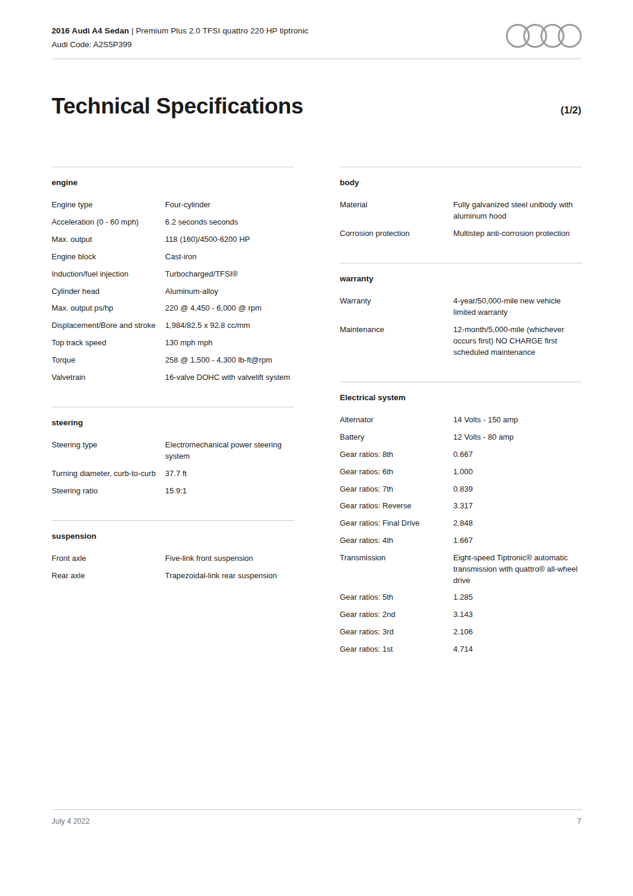2016 Audi A4 Sedan | Premium Plus 2.0 TFSI quattro 220 HP tiptronic
Audi Code: A2S5P399
Technical Specifications
(1/2)
engine
| Engine type | Four-cylinder |
| Acceleration (0 - 60 mph) | 6.2 seconds seconds |
| Max. output | 118 (160)/4500-6200 HP |
| Engine block | Cast-iron |
| Induction/fuel injection | Turbocharged/TFSI® |
| Cylinder head | Aluminum-alloy |
| Max. output ps/hp | 220 @ 4,450 - 6,000 @ rpm |
| Displacement/Bore and stroke | 1,984/82.5 x 92.8 cc/mm |
| Top track speed | 130 mph mph |
| Torque | 258 @ 1,500 - 4,300 lb-ft@rpm |
| Valvetrain | 16-valve DOHC with valvelift system |
steering
| Steering type | Electromechanical power steering system |
| Turning diameter, curb-to-curb | 37.7 ft |
| Steering ratio | 15.9:1 |
suspension
| Front axle | Five-link front suspension |
| Rear axle | Trapezoidal-link rear suspension |
body
| Material | Fully galvanized steel unibody with aluminum hood |
| Corrosion protection | Multistep anti-corrosion protection |
warranty
| Warranty | 4-year/50,000-mile new vehicle limited warranty |
| Maintenance | 12-month/5,000-mile (whichever occurs first) NO CHARGE first scheduled maintenance |
Electrical system
| Alternator | 14 Volts - 150 amp |
| Battery | 12 Volts - 80 amp |
| Gear ratios: 8th | 0.667 |
| Gear ratios: 6th | 1.000 |
| Gear ratios: 7th | 0.839 |
| Gear ratios: Reverse | 3.317 |
| Gear ratios: Final Drive | 2.848 |
| Gear ratios: 4th | 1.667 |
| Transmission | Eight-speed Tiptronic® automatic transmission with quattro® all-wheel drive |
| Gear ratios: 5th | 1.285 |
| Gear ratios: 2nd | 3.143 |
| Gear ratios: 3rd | 2.106 |
| Gear ratios: 1st | 4.714 |
July 4 2022
7